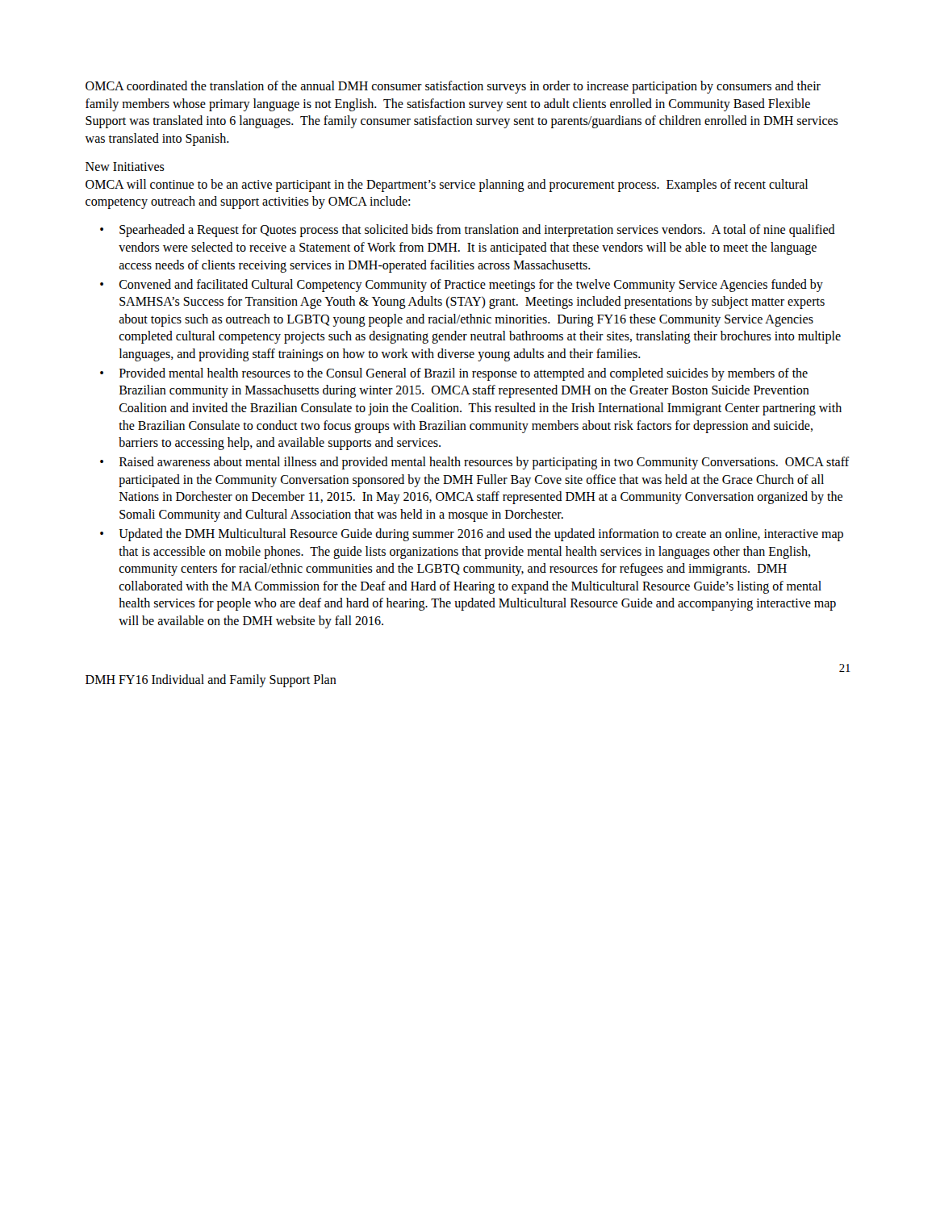OMCA coordinated the translation of the annual DMH consumer satisfaction surveys in order to increase participation by consumers and their family members whose primary language is not English. The satisfaction survey sent to adult clients enrolled in Community Based Flexible Support was translated into 6 languages. The family consumer satisfaction survey sent to parents/guardians of children enrolled in DMH services was translated into Spanish.
New Initiatives
OMCA will continue to be an active participant in the Department’s service planning and procurement process. Examples of recent cultural competency outreach and support activities by OMCA include:
Spearheaded a Request for Quotes process that solicited bids from translation and interpretation services vendors. A total of nine qualified vendors were selected to receive a Statement of Work from DMH. It is anticipated that these vendors will be able to meet the language access needs of clients receiving services in DMH-operated facilities across Massachusetts.
Convened and facilitated Cultural Competency Community of Practice meetings for the twelve Community Service Agencies funded by SAMHSA’s Success for Transition Age Youth & Young Adults (STAY) grant. Meetings included presentations by subject matter experts about topics such as outreach to LGBTQ young people and racial/ethnic minorities. During FY16 these Community Service Agencies completed cultural competency projects such as designating gender neutral bathrooms at their sites, translating their brochures into multiple languages, and providing staff trainings on how to work with diverse young adults and their families.
Provided mental health resources to the Consul General of Brazil in response to attempted and completed suicides by members of the Brazilian community in Massachusetts during winter 2015. OMCA staff represented DMH on the Greater Boston Suicide Prevention Coalition and invited the Brazilian Consulate to join the Coalition. This resulted in the Irish International Immigrant Center partnering with the Brazilian Consulate to conduct two focus groups with Brazilian community members about risk factors for depression and suicide, barriers to accessing help, and available supports and services.
Raised awareness about mental illness and provided mental health resources by participating in two Community Conversations. OMCA staff participated in the Community Conversation sponsored by the DMH Fuller Bay Cove site office that was held at the Grace Church of all Nations in Dorchester on December 11, 2015. In May 2016, OMCA staff represented DMH at a Community Conversation organized by the Somali Community and Cultural Association that was held in a mosque in Dorchester.
Updated the DMH Multicultural Resource Guide during summer 2016 and used the updated information to create an online, interactive map that is accessible on mobile phones. The guide lists organizations that provide mental health services in languages other than English, community centers for racial/ethnic communities and the LGBTQ community, and resources for refugees and immigrants. DMH collaborated with the MA Commission for the Deaf and Hard of Hearing to expand the Multicultural Resource Guide’s listing of mental health services for people who are deaf and hard of hearing. The updated Multicultural Resource Guide and accompanying interactive map will be available on the DMH website by fall 2016.
DMH FY16 Individual and Family Support Plan 21